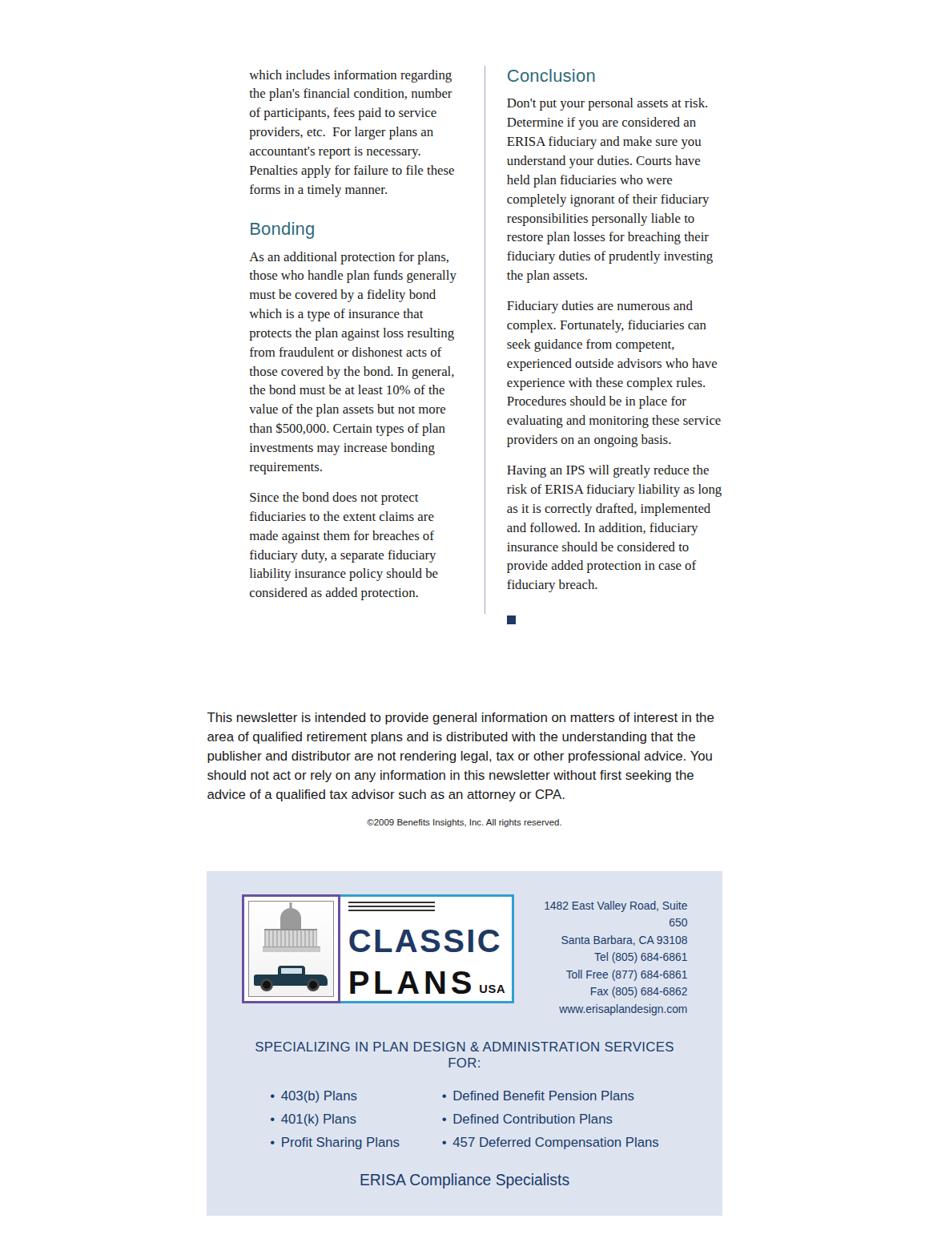which includes information regarding the plan's financial condition, number of participants, fees paid to service providers, etc. For larger plans an accountant's report is necessary. Penalties apply for failure to file these forms in a timely manner.
Bonding
As an additional protection for plans, those who handle plan funds generally must be covered by a fidelity bond which is a type of insurance that protects the plan against loss resulting from fraudulent or dishonest acts of those covered by the bond. In general, the bond must be at least 10% of the value of the plan assets but not more than $500,000. Certain types of plan investments may increase bonding requirements.
Since the bond does not protect fiduciaries to the extent claims are made against them for breaches of fiduciary duty, a separate fiduciary liability insurance policy should be considered as added protection.
Conclusion
Don't put your personal assets at risk. Determine if you are considered an ERISA fiduciary and make sure you understand your duties. Courts have held plan fiduciaries who were completely ignorant of their fiduciary responsibilities personally liable to restore plan losses for breaching their fiduciary duties of prudently investing the plan assets.
Fiduciary duties are numerous and complex. Fortunately, fiduciaries can seek guidance from competent, experienced outside advisors who have experience with these complex rules. Procedures should be in place for evaluating and monitoring these service providers on an ongoing basis.
Having an IPS will greatly reduce the risk of ERISA fiduciary liability as long as it is correctly drafted, implemented and followed. In addition, fiduciary insurance should be considered to provide added protection in case of fiduciary breach.
This newsletter is intended to provide general information on matters of interest in the area of qualified retirement plans and is distributed with the understanding that the publisher and distributor are not rendering legal, tax or other professional advice. You should not act or rely on any information in this newsletter without first seeking the advice of a qualified tax advisor such as an attorney or CPA.
©2009 Benefits Insights, Inc. All rights reserved.
CLASSIC
PLANS
USA
1482 East Valley Road, Suite 650
Santa Barbara, CA 93108
Tel (805) 684-6861
Toll Free (877) 684-6861
Fax (805) 684-6862
www.erisaplandesign.com
SPECIALIZING IN PLAN DESIGN & ADMINISTRATION SERVICES FOR:
403(b) Plans
401(k) Plans
Profit Sharing Plans
Defined Benefit Pension Plans
Defined Contribution Plans
457 Deferred Compensation Plans
ERISA Compliance Specialists